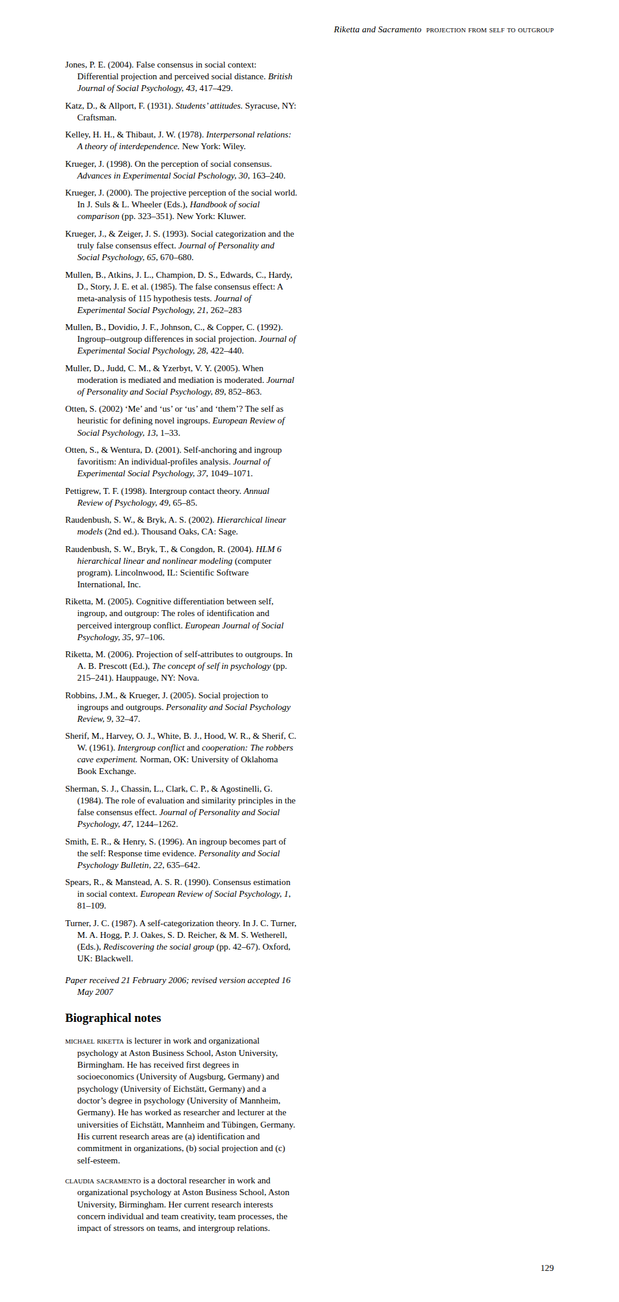Riketta and Sacramento Projection from self to outgroup
Jones, P. E. (2004). False consensus in social context: Differential projection and perceived social distance. British Journal of Social Psychology, 43, 417–429.
Katz, D., & Allport, F. (1931). Students’ attitudes. Syracuse, NY: Craftsman.
Kelley, H. H., & Thibaut, J. W. (1978). Interpersonal relations: A theory of interdependence. New York: Wiley.
Krueger, J. (1998). On the perception of social consensus. Advances in Experimental Social Pschology, 30, 163–240.
Krueger, J. (2000). The projective perception of the social world. In J. Suls & L. Wheeler (Eds.), Handbook of social comparison (pp. 323–351). New York: Kluwer.
Krueger, J., & Zeiger, J. S. (1993). Social categorization and the truly false consensus effect. Journal of Personality and Social Psychology, 65, 670–680.
Mullen, B., Atkins, J. L., Champion, D. S., Edwards, C., Hardy, D., Story, J. E. et al. (1985). The false consensus effect: A meta-analysis of 115 hypothesis tests. Journal of Experimental Social Psychology, 21, 262–283
Mullen, B., Dovidio, J. F., Johnson, C., & Copper, C. (1992). Ingroup–outgroup differences in social projection. Journal of Experimental Social Psychology, 28, 422–440.
Muller, D., Judd, C. M., & Yzerbyt, V. Y. (2005). When moderation is mediated and mediation is moderated. Journal of Personality and Social Psychology, 89, 852–863.
Otten, S. (2002) ‘Me’ and ‘us’ or ‘us’ and ‘them’? The self as heuristic for defining novel ingroups. European Review of Social Psychology, 13, 1–33.
Otten, S., & Wentura, D. (2001). Self-anchoring and ingroup favoritism: An individual-profiles analysis. Journal of Experimental Social Psychology, 37, 1049–1071.
Pettigrew, T. F. (1998). Intergroup contact theory. Annual Review of Psychology, 49, 65–85.
Raudenbush, S. W., & Bryk, A. S. (2002). Hierarchical linear models (2nd ed.). Thousand Oaks, CA: Sage.
Raudenbush, S. W., Bryk, T., & Congdon, R. (2004). HLM 6 hierarchical linear and nonlinear modeling (computer program). Lincolnwood, IL: Scientific Software International, Inc.
Riketta, M. (2005). Cognitive differentiation between self, ingroup, and outgroup: The roles of identification and perceived intergroup conflict. European Journal of Social Psychology, 35, 97–106.
Riketta, M. (2006). Projection of self-attributes to outgroups. In A. B. Prescott (Ed.), The concept of self in psychology (pp. 215–241). Hauppauge, NY: Nova.
Robbins, J.M., & Krueger, J. (2005). Social projection to ingroups and outgroups. Personality and Social Psychology Review, 9, 32–47.
Sherif, M., Harvey, O. J., White, B. J., Hood, W. R., & Sherif, C. W. (1961). Intergroup conflict and cooperation: The robbers cave experiment. Norman, OK: University of Oklahoma Book Exchange.
Sherman, S. J., Chassin, L., Clark, C. P., & Agostinelli, G. (1984). The role of evaluation and similarity principles in the false consensus effect. Journal of Personality and Social Psychology, 47, 1244–1262.
Smith, E. R., & Henry, S. (1996). An ingroup becomes part of the self: Response time evidence. Personality and Social Psychology Bulletin, 22, 635–642.
Spears, R., & Manstead, A. S. R. (1990). Consensus estimation in social context. European Review of Social Psychology, 1, 81–109.
Turner, J. C. (1987). A self-categorization theory. In J. C. Turner, M. A. Hogg, P. J. Oakes, S. D. Reicher, & M. S. Wetherell, (Eds.), Rediscovering the social group (pp. 42–67). Oxford, UK: Blackwell.
Paper received 21 February 2006; revised version accepted 16 May 2007
Biographical notes
Michael Riketta is lecturer in work and organizational psychology at Aston Business School, Aston University, Birmingham. He has received first degrees in socioeconomics (University of Augsburg, Germany) and psychology (University of Eichstätt, Germany) and a doctor’s degree in psychology (University of Mannheim, Germany). He has worked as researcher and lecturer at the universities of Eichstätt, Mannheim and Tübingen, Germany. His current research areas are (a) identification and commitment in organizations, (b) social projection and (c) self-esteem.
Claudia Sacramento is a doctoral researcher in work and organizational psychology at Aston Business School, Aston University, Birmingham. Her current research interests concern individual and team creativity, team processes, the impact of stressors on teams, and intergroup relations.
129